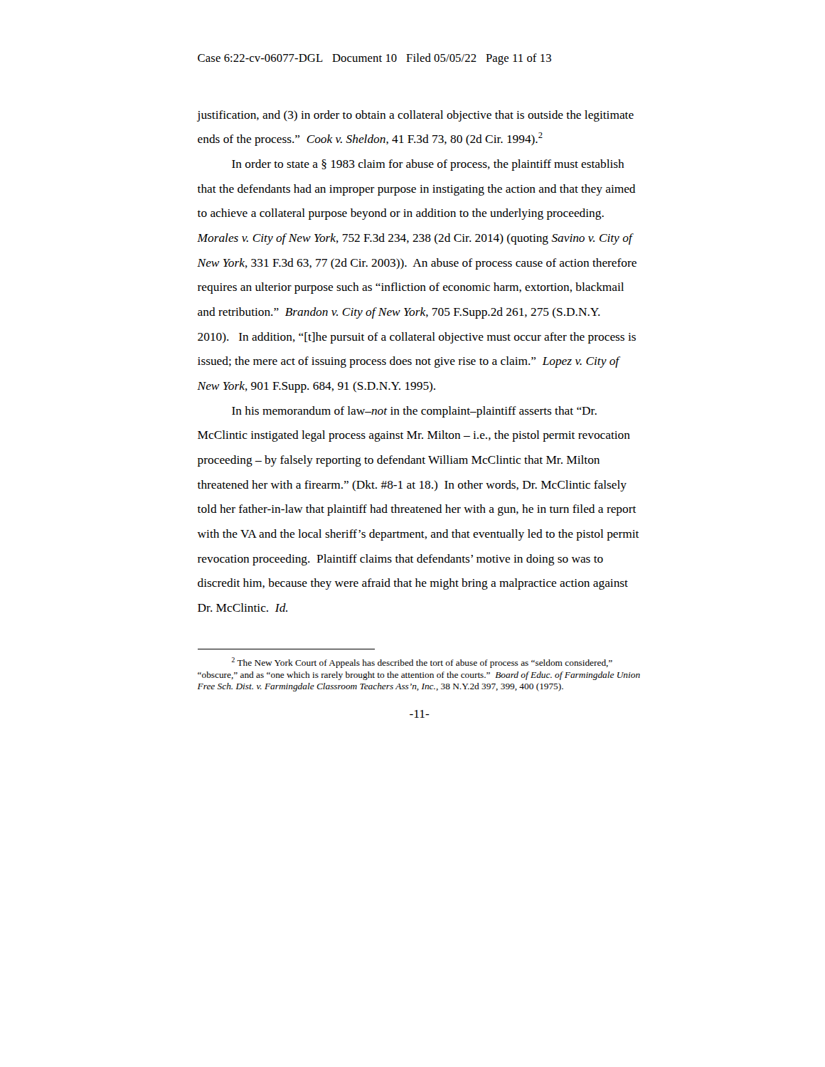Case 6:22-cv-06077-DGL Document 10 Filed 05/05/22 Page 11 of 13
justification, and (3) in order to obtain a collateral objective that is outside the legitimate ends of the process.” Cook v. Sheldon, 41 F.3d 73, 80 (2d Cir. 1994).2
In order to state a § 1983 claim for abuse of process, the plaintiff must establish that the defendants had an improper purpose in instigating the action and that they aimed to achieve a collateral purpose beyond or in addition to the underlying proceeding. Morales v. City of New York, 752 F.3d 234, 238 (2d Cir. 2014) (quoting Savino v. City of New York, 331 F.3d 63, 77 (2d Cir. 2003)). An abuse of process cause of action therefore requires an ulterior purpose such as “infliction of economic harm, extortion, blackmail and retribution.” Brandon v. City of New York, 705 F.Supp.2d 261, 275 (S.D.N.Y. 2010). In addition, “[t]he pursuit of a collateral objective must occur after the process is issued; the mere act of issuing process does not give rise to a claim.” Lopez v. City of New York, 901 F.Supp. 684, 91 (S.D.N.Y. 1995).
In his memorandum of law–not in the complaint–plaintiff asserts that “Dr. McClintic instigated legal process against Mr. Milton – i.e., the pistol permit revocation proceeding – by falsely reporting to defendant William McClintic that Mr. Milton threatened her with a firearm.” (Dkt. #8-1 at 18.) In other words, Dr. McClintic falsely told her father-in-law that plaintiff had threatened her with a gun, he in turn filed a report with the VA and the local sheriff’s department, and that eventually led to the pistol permit revocation proceeding. Plaintiff claims that defendants’ motive in doing so was to discredit him, because they were afraid that he might bring a malpractice action against Dr. McClintic. Id.
2 The New York Court of Appeals has described the tort of abuse of process as “seldom considered,” “obscure,” and as “one which is rarely brought to the attention of the courts.” Board of Educ. of Farmingdale Union Free Sch. Dist. v. Farmingdale Classroom Teachers Ass’n, Inc., 38 N.Y.2d 397, 399, 400 (1975).
-11-